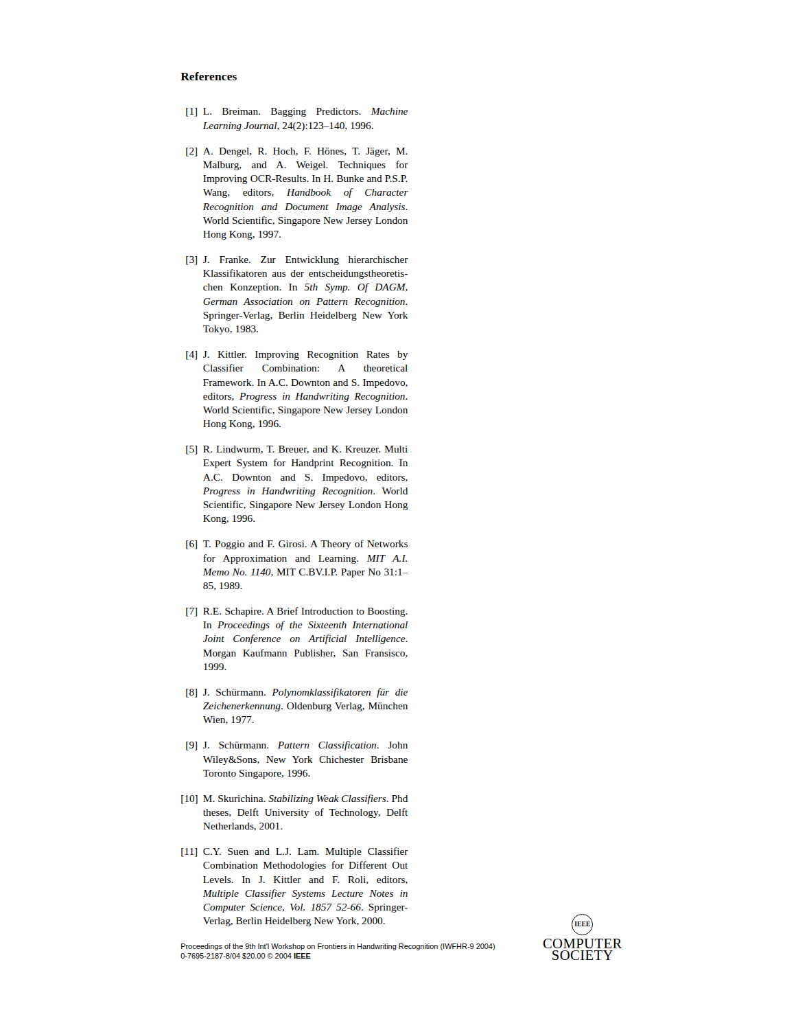References
[1] L. Breiman. Bagging Predictors. Machine Learning Journal, 24(2):123–140, 1996.
[2] A. Dengel, R. Hoch, F. Hönes, T. Jäger, M. Malburg, and A. Weigel. Techniques for Improving OCR-Results. In H. Bunke and P.S.P. Wang, editors, Handbook of Character Recognition and Document Image Analysis. World Scientific, Singapore New Jersey London Hong Kong, 1997.
[3] J. Franke. Zur Entwicklung hierarchischer Klassifikatoren aus der entscheidungstheoretischen Konzeption. In 5th Symp. Of DAGM, German Association on Pattern Recognition. Springer-Verlag, Berlin Heidelberg New York Tokyo, 1983.
[4] J. Kittler. Improving Recognition Rates by Classifier Combination: A theoretical Framework. In A.C. Downton and S. Impedovo, editors, Progress in Handwriting Recognition. World Scientific, Singapore New Jersey London Hong Kong, 1996.
[5] R. Lindwurm, T. Breuer, and K. Kreuzer. Multi Expert System for Handprint Recognition. In A.C. Downton and S. Impedovo, editors, Progress in Handwriting Recognition. World Scientific, Singapore New Jersey London Hong Kong, 1996.
[6] T. Poggio and F. Girosi. A Theory of Networks for Approximation and Learning. MIT A.I. Memo No. 1140, MIT C.BV.I.P. Paper No 31:1–85, 1989.
[7] R.E. Schapire. A Brief Introduction to Boosting. In Proceedings of the Sixteenth International Joint Conference on Artificial Intelligence. Morgan Kaufmann Publisher, San Fransisco, 1999.
[8] J. Schürmann. Polynomklassifikatoren für die Zeichenerkennung. Oldenburg Verlag, München Wien, 1977.
[9] J. Schürmann. Pattern Classification. John Wiley&Sons, New York Chichester Brisbane Toronto Singapore, 1996.
[10] M. Skurichina. Stabilizing Weak Classifiers. Phd theses, Delft University of Technology, Delft Netherlands, 2001.
[11] C.Y. Suen and L.J. Lam. Multiple Classifier Combination Methodologies for Different Out Levels. In J. Kittler and F. Roli, editors, Multiple Classifier Systems Lecture Notes in Computer Science, Vol. 1857 52-66. Springer-Verlag, Berlin Heidelberg New York, 2000.
Proceedings of the 9th Int'l Workshop on Frontiers in Handwriting Recognition (IWFHR-9 2004) 0-7695-2187-8/04 $20.00 © 2004 IEEE
IEEE COMPUTER SOCIETY